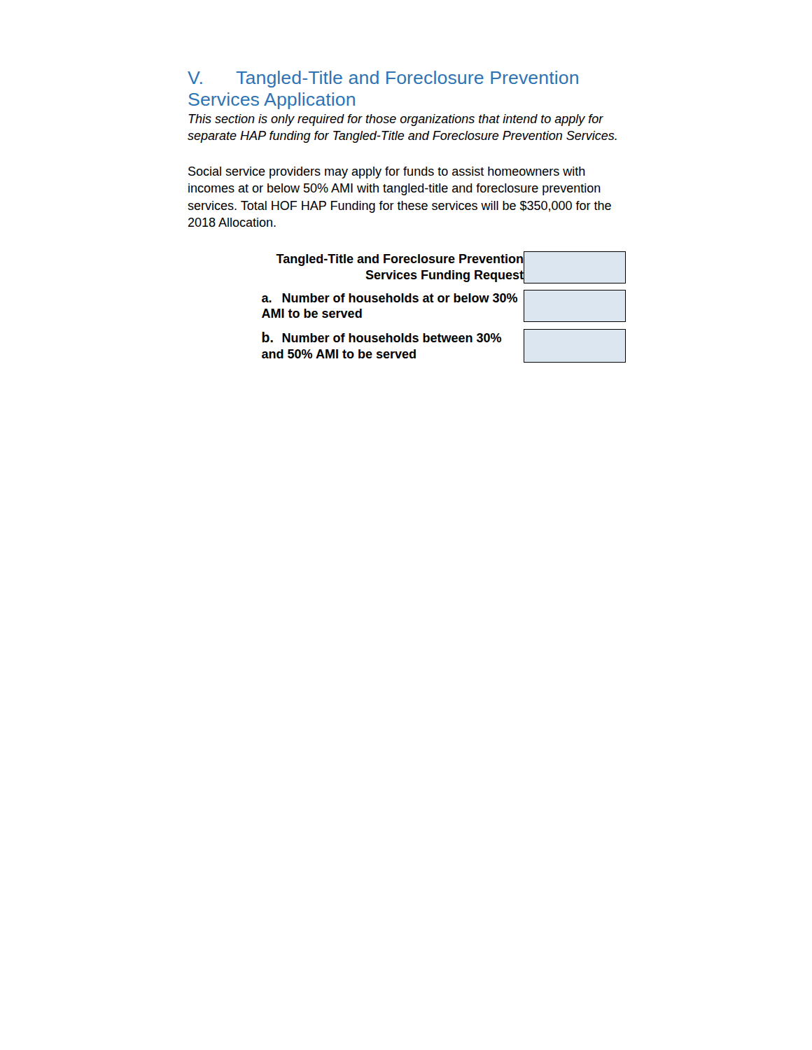V. Tangled-Title and Foreclosure Prevention Services Application
This section is only required for those organizations that intend to apply for separate HAP funding for Tangled-Title and Foreclosure Prevention Services.
Social service providers may apply for funds to assist homeowners with incomes at or below 50% AMI with tangled-title and foreclosure prevention services. Total HOF HAP Funding for these services will be $350,000 for the 2018 Allocation.
| Tangled-Title and Foreclosure Prevention Services Funding Request | |
| a. Number of households at or below 30% AMI to be served | |
| b. Number of households between 30% and 50% AMI to be served | |